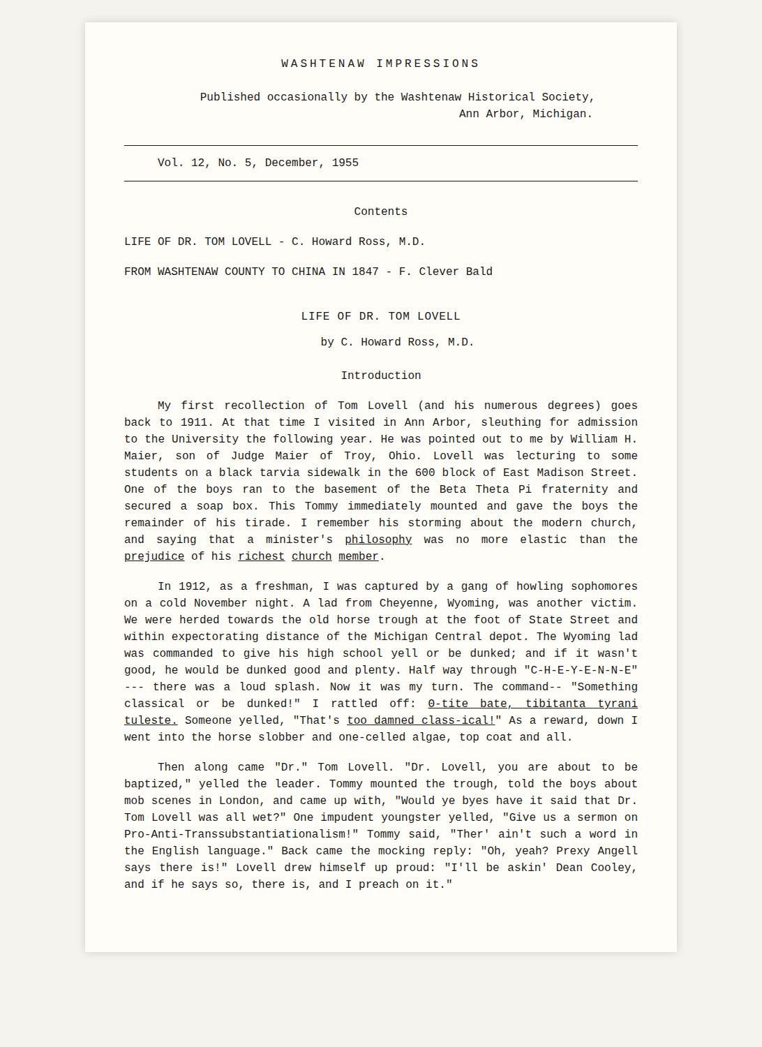WASHTENAW IMPRESSIONS
Published occasionally by the Washtenaw Historical Society, Ann Arbor, Michigan.
Vol. 12, No. 5, December, 1955
Contents
LIFE OF DR. TOM LOVELL - C. Howard Ross, M.D.
FROM WASHTENAW COUNTY TO CHINA IN 1847 - F. Clever Bald
LIFE OF DR. TOM LOVELL
by C. Howard Ross, M.D.
Introduction
My first recollection of Tom Lovell (and his numerous degrees) goes back to 1911. At that time I visited in Ann Arbor, sleuthing for admission to the University the following year. He was pointed out to me by William H. Maier, son of Judge Maier of Troy, Ohio. Lovell was lecturing to some students on a black tarvia sidewalk in the 600 block of East Madison Street. One of the boys ran to the basement of the Beta Theta Pi fraternity and secured a soap box. This Tommy immediately mounted and gave the boys the remainder of his tirade. I remember his storming about the modern church, and saying that a minister's philosophy was no more elastic than the prejudice of his richest church member.
In 1912, as a freshman, I was captured by a gang of howling sophomores on a cold November night. A lad from Cheyenne, Wyoming, was another victim. We were herded towards the old horse trough at the foot of State Street and within expectorating distance of the Michigan Central depot. The Wyoming lad was commanded to give his high school yell or be dunked; and if it wasn't good, he would be dunked good and plenty. Half way through "C-H-E-Y-E-N-N-E" --- there was a loud splash. Now it was my turn. The command-- "Something classical or be dunked!" I rattled off: Θ-tite bate, tibitanta tyrani tuleste. Someone yelled, "That's too damned class-ical!" As a reward, down I went into the horse slobber and one-celled algae, top coat and all.
Then along came "Dr." Tom Lovell. "Dr. Lovell, you are about to be baptized," yelled the leader. Tommy mounted the trough, told the boys about mob scenes in London, and came up with, "Would ye byes have it said that Dr. Tom Lovell was all wet?" One impudent youngster yelled, "Give us a sermon on Pro-Anti-Transsubstantiationalism!" Tommy said, "Ther' ain't such a word in the English language." Back came the mocking reply: "Oh, yeah? Prexy Angell says there is!" Lovell drew himself up proud: "I'll be askin' Dean Cooley, and if he says so, there is, and I preach on it."